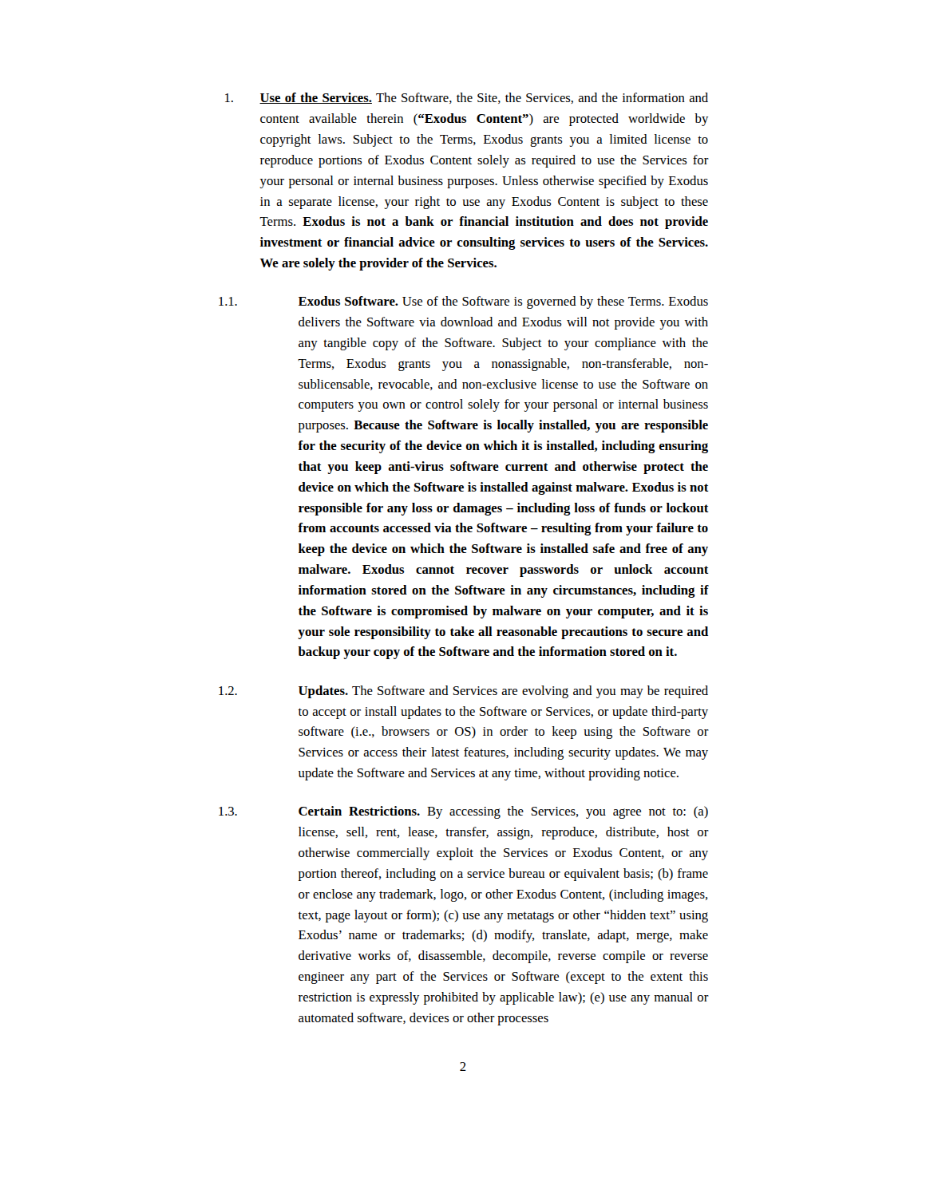1. Use of the Services. The Software, the Site, the Services, and the information and content available therein (“Exodus Content”) are protected worldwide by copyright laws. Subject to the Terms, Exodus grants you a limited license to reproduce portions of Exodus Content solely as required to use the Services for your personal or internal business purposes. Unless otherwise specified by Exodus in a separate license, your right to use any Exodus Content is subject to these Terms. Exodus is not a bank or financial institution and does not provide investment or financial advice or consulting services to users of the Services. We are solely the provider of the Services.
1.1. Exodus Software. Use of the Software is governed by these Terms. Exodus delivers the Software via download and Exodus will not provide you with any tangible copy of the Software. Subject to your compliance with the Terms, Exodus grants you a nonassignable, non-transferable, non-sublicensable, revocable, and non-exclusive license to use the Software on computers you own or control solely for your personal or internal business purposes. Because the Software is locally installed, you are responsible for the security of the device on which it is installed, including ensuring that you keep anti-virus software current and otherwise protect the device on which the Software is installed against malware. Exodus is not responsible for any loss or damages – including loss of funds or lockout from accounts accessed via the Software – resulting from your failure to keep the device on which the Software is installed safe and free of any malware. Exodus cannot recover passwords or unlock account information stored on the Software in any circumstances, including if the Software is compromised by malware on your computer, and it is your sole responsibility to take all reasonable precautions to secure and backup your copy of the Software and the information stored on it.
1.2. Updates. The Software and Services are evolving and you may be required to accept or install updates to the Software or Services, or update third-party software (i.e., browsers or OS) in order to keep using the Software or Services or access their latest features, including security updates. We may update the Software and Services at any time, without providing notice.
1.3. Certain Restrictions. By accessing the Services, you agree not to: (a) license, sell, rent, lease, transfer, assign, reproduce, distribute, host or otherwise commercially exploit the Services or Exodus Content, or any portion thereof, including on a service bureau or equivalent basis; (b) frame or enclose any trademark, logo, or other Exodus Content, (including images, text, page layout or form); (c) use any metatags or other “hidden text” using Exodus’ name or trademarks; (d) modify, translate, adapt, merge, make derivative works of, disassemble, decompile, reverse compile or reverse engineer any part of the Services or Software (except to the extent this restriction is expressly prohibited by applicable law); (e) use any manual or automated software, devices or other processes
2